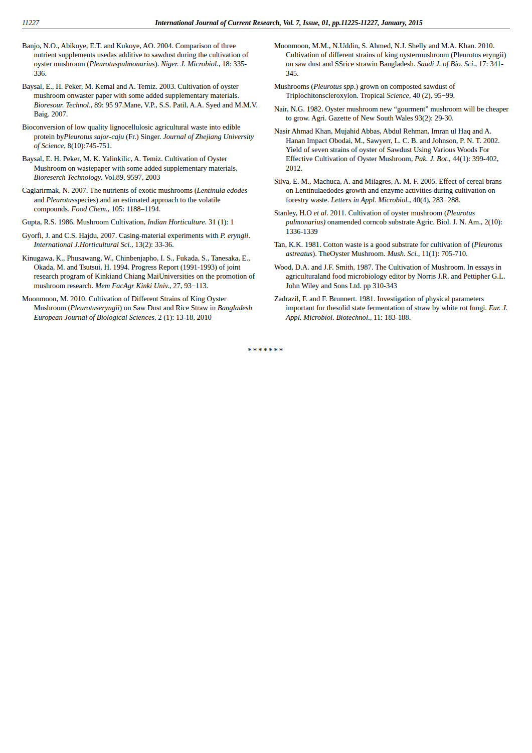11227 International Journal of Current Research, Vol. 7, Issue, 01, pp.11225-11227, January, 2015
Banjo, N.O., Abikoye, E.T. and Kukoye, AO. 2004. Comparison of three nutrient supplements usedas additive to sawdust during the cultivation of oyster mushroom (Pleurotuspulmonarius). Niger. J. Microbiol., 18: 335-336.
Baysal, E., H. Peker, M. Kemal and A. Temiz. 2003. Cultivation of oyster mushroom onwaster paper with some added supplementary materials. Bioresour. Technol., 89: 95 97.Mane, V.P., S.S. Patil, A.A. Syed and M.M.V. Baig. 2007.
Bioconversion of low quality lignocellulosic agricultural waste into edible protein byPleurotus sajor-caju (Fr.) Singer. Journal of Zhejiang University of Science, 8(10):745-751.
Baysal, E. H. Peker, M. K. Yalinkilic, A. Temiz. Cultivation of Oyster Mushroom on wastepaper with some added supplementary materials, Bioreserch Technology, Vol.89, 9597, 2003
Caglarirmak, N. 2007. The nutrients of exotic mushrooms (Lentinula edodes and Pleurotusspecies) and an estimated approach to the volatile compounds. Food Chem., 105: 1188–1194.
Gupta, R.S. 1986. Mushroom Cultivation, Indian Horticulture. 31 (1): 1
Gyorfi, J. and C.S. Hajdu, 2007. Casing-material experiments with P. eryngii. International J.Horticultural Sci., 13(2): 33-36.
Kinugawa, K., Phusawang, W., Chinbenjapho, I. S., Fukada, S., Tanesaka, E., Okada, M. and Tsutsui, H. 1994. Progress Report (1991-1993) of joint research program of Kinkiand Chiang MaiUniversities on the promotion of mushroom research. Mem FacAgr Kinki Univ., 27, 93−113.
Moonmoon, M. 2010. Cultivation of Different Strains of King Oyster Mushroom (Pleurotuseryngii) on Saw Dust and Rice Straw in Bangladesh European Journal of Biological Sciences, 2 (1): 13-18, 2010
Moonmoon, M.M., N.Uddin, S. Ahmed, N.J. Shelly and M.A. Khan. 2010. Cultivation of different strains of king oystermushroom (Pleurotus eryngii) on saw dust and SSrice strawin Bangladesh. Saudi J. of Bio. Sci., 17: 341-345.
Mushrooms (Pleurotus spp.) grown on composted sawdust of Triplochitonscleroxylon. Tropical Science, 40 (2), 95−99.
Nair, N.G. 1982. Oyster mushroom new “gourment” mushroom will be cheaper to grow. Agri. Gazette of New South Wales 93(2): 29-30.
Nasir Ahmad Khan, Mujahid Abbas, Abdul Rehman, Imran ul Haq and A. Hanan Impact Obodai, M., Sawyerr, L. C. B. and Johnson, P. N. T. 2002. Yield of seven strains of oyster of Sawdust Using Various Woods For Effective Cultivation of Oyster Mushroom, Pak. J. Bot., 44(1): 399-402, 2012.
Silva, E. M., Machuca, A. and Milagres, A. M. F. 2005. Effect of cereal brans on Lentinulaedodes growth and enzyme activities during cultivation on forestry waste. Letters in Appl. Microbiol., 40(4), 283−288.
Stanley, H.O et al. 2011. Cultivation of oyster mushroom (Pleurotus pulmonarius) onamended corncob substrate Agric. Biol. J. N. Am., 2(10): 1336-1339
Tan, K.K. 1981. Cotton waste is a good substrate for cultivation of (Pleurotus astreatus). TheOyster Mushroom. Mush. Sci., 11(1): 705-710.
Wood, D.A. and J.F. Smith, 1987. The Cultivation of Mushroom. In essays in agriculturaland food microbiology editor by Norris J.R. and Pettipher G.L. John Wiley and Sons Ltd. pp 310-343
Zadrazil, F. and F. Brunnert. 1981. Investigation of physical parameters important for thesolid state fermentation of straw by white rot fungi. Eur. J. Appl. Microbiol. Biotechnol., 11: 183-188.
*******